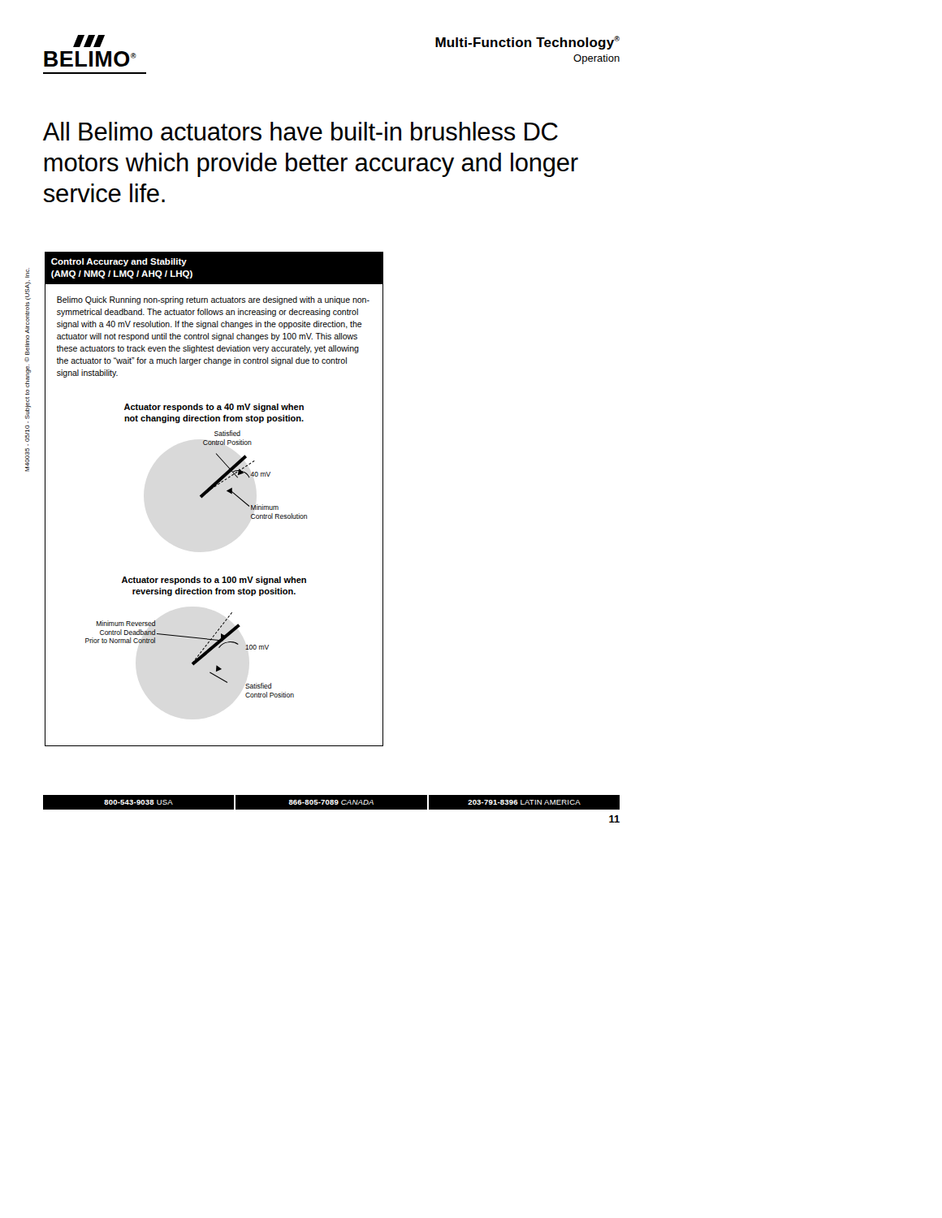BELIMO®
Multi-Function Technology®
Operation
All Belimo actuators have built-in brushless DC motors which provide better accuracy and longer service life.
Control Accuracy and Stability
(AMQ / NMQ / LMQ / AHQ / LHQ)
Belimo Quick Running non-spring return actuators are designed with a unique non-symmetrical deadband. The actuator follows an increasing or decreasing control signal with a 40 mV resolution. If the signal changes in the opposite direction, the actuator will not respond until the control signal changes by 100 mV. This allows these actuators to track even the slightest deviation very accurately, yet allowing the actuator to “wait” for a much larger change in control signal due to control signal instability.
Actuator responds to a 40 mV signal when
not changing direction from stop position.
Satisfied
Control Position
40 mV
Minimum
Control Resolution
Actuator responds to a 100 mV signal when
reversing direction from stop position.
Minimum Reversed
Control Deadband
Prior to Normal Control
100 mV
Satisfied
Control Position
M40035 - 05/10 - Subject to change. © Belimo Aircontrols (USA), Inc.
800-543-9038 USA
866-805-7089 CANADA
203-791-8396 LATIN AMERICA
11